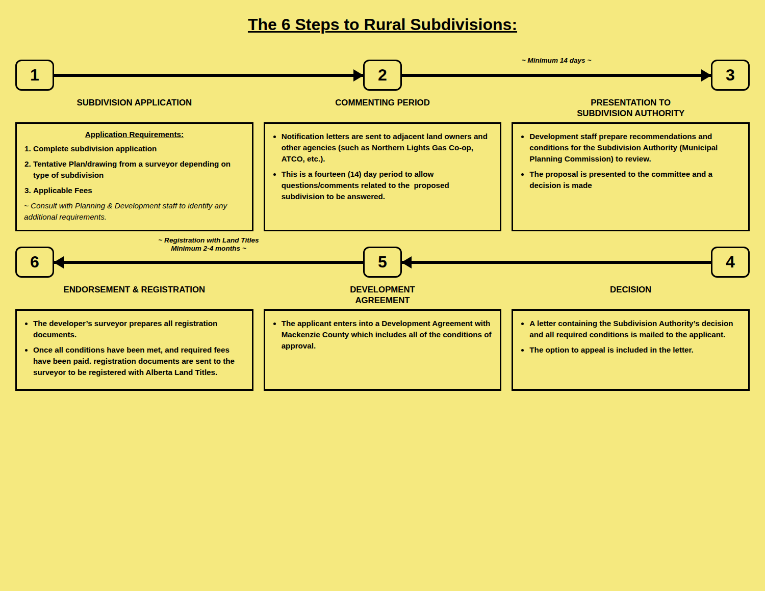The 6 Steps to Rural Subdivisions:
1
2
~ Minimum 14 days ~
3
SUBDIVISION APPLICATION
COMMENTING PERIOD
PRESENTATION TO
SUBDIVISION AUTHORITY
Application Requirements:
Complete subdivision application
Tentative Plan/drawing from a surveyor depending on type of subdivision
Applicable Fees
~ Consult with Planning & Development staff to identify any additional requirements.
Notification letters are sent to adjacent land owners and other agencies (such as Northern Lights Gas Co-op, ATCO, etc.).
This is a fourteen (14) day period to allow questions/comments related to the proposed subdivision to be answered.
Development staff prepare recommendations and conditions for the Subdivision Authority (Municipal Planning Commission) to review.
The proposal is presented to the committee and a decision is made
6
~ Registration with Land Titles
Minimum 2-4 months ~
5
4
ENDORSEMENT & REGISTRATION
DEVELOPMENT
AGREEMENT
DECISION
The developer’s surveyor prepares all registration documents.
Once all conditions have been met, and required fees have been paid. registration documents are sent to the surveyor to be registered with Alberta Land Titles.
The applicant enters into a Development Agreement with Mackenzie County which includes all of the conditions of approval.
A letter containing the Subdivision Authority’s decision and all required conditions is mailed to the applicant.
The option to appeal is included in the letter.